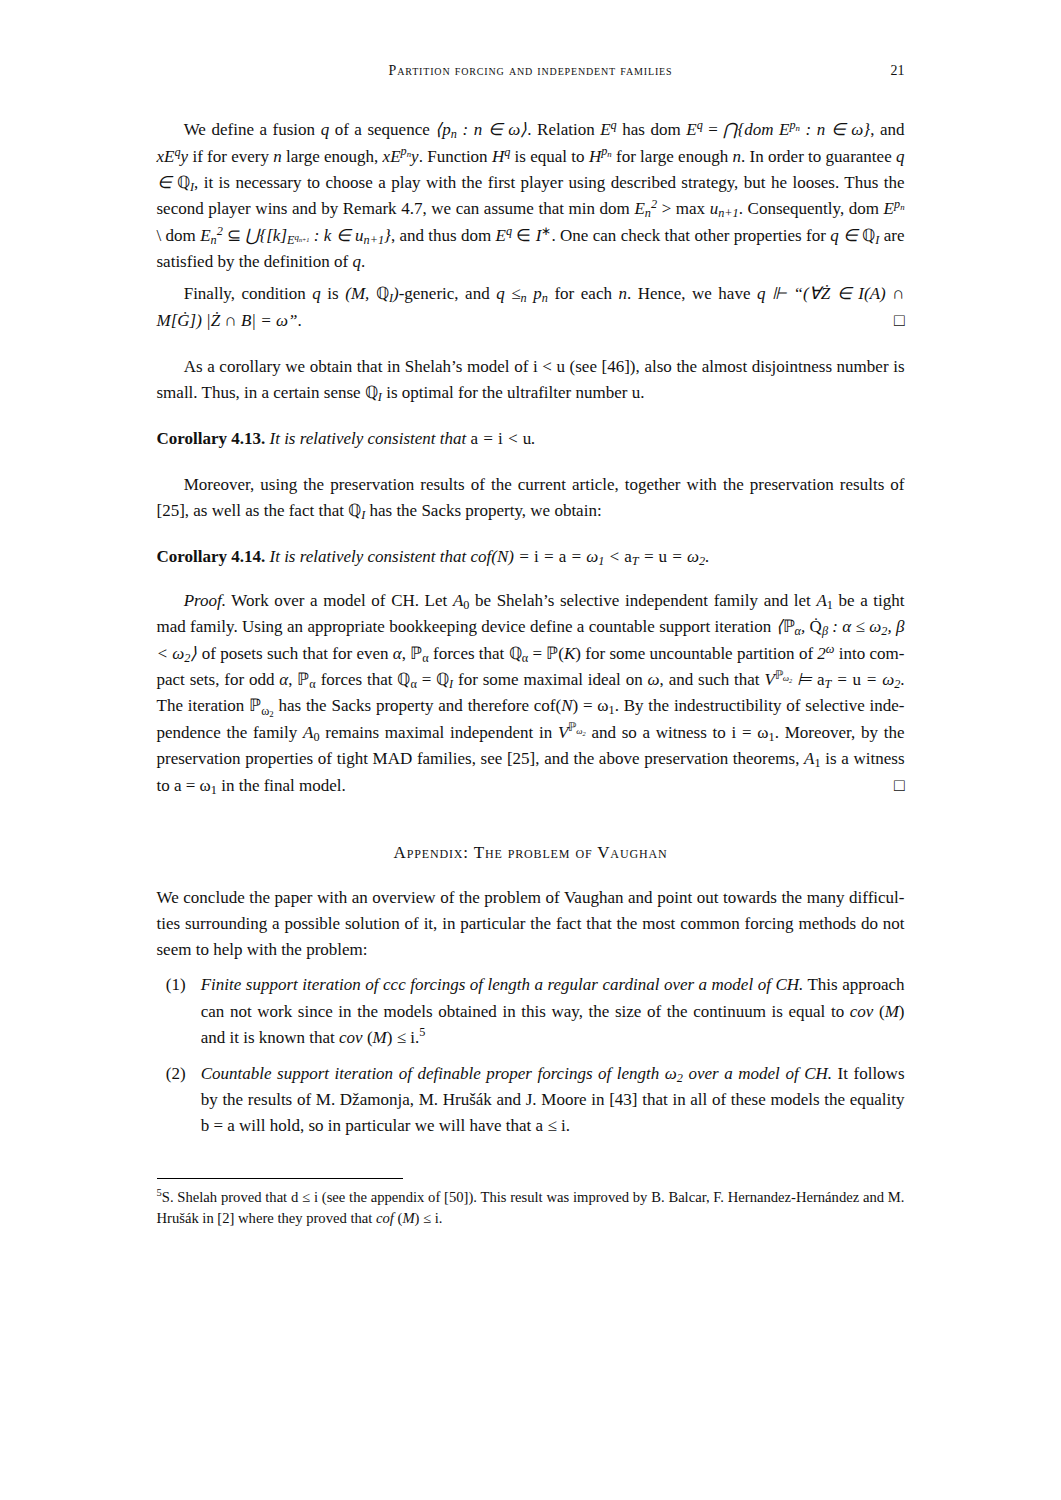Partition forcing and independent families 21
We define a fusion q of a sequence ⟨pn : n ∈ ω⟩. Relation Eq has dom Eq = ⋂{dom Epn : n ∈ ω}, and xEqy if for every n large enough, xEpny. Function Hq is equal to Hpn for large enough n. In order to guarantee q ∈ ℚI, it is necessary to choose a play with the first player using described strategy, but he looses. Thus the second player wins and by Remark 4.7, we can assume that min dom En2 > max un+1. Consequently, dom Epn \ dom En2 ⊆ ⋃{[k]Eqn+1 : k ∈ un+1}, and thus dom Eq ∈ I∗. One can check that other properties for q ∈ ℚI are satisfied by the definition of q.
Finally, condition q is (M, ℚI)-generic, and q ≤n pn for each n. Hence, we have q ⊩ “(∀Ż ∈ I(A) ∩ M[Ġ]) |Ż ∩ B| = ω”.
As a corollary we obtain that in Shelah’s model of i < u (see [46]), also the almost disjointness number is small. Thus, in a certain sense ℚI is optimal for the ultrafilter number u.
Corollary 4.13. It is relatively consistent that a = i < u.
Moreover, using the preservation results of the current article, together with the preservation results of [25], as well as the fact that ℚI has the Sacks property, we obtain:
Corollary 4.14. It is relatively consistent that cof(N) = i = a = ω1 < aT = u = ω2.
Proof. Work over a model of CH. Let A0 be Shelah’s selective independent family and let A1 be a tight mad family. Using an appropriate bookkeeping device define a countable support iteration ⟨ℙα, Q̇β : α ≤ ω2, β < ω2⟩ of posets such that for even α, ℙα forces that ℚα = ℙ(K) for some uncountable partition of 2ω into compact sets, for odd α, ℙα forces that ℚα = ℚI for some maximal ideal on ω, and such that Vℙω2 ⊨ aT = u = ω2. The iteration ℙω2 has the Sacks property and therefore cof(N) = ω1. By the indestructibility of selective independence the family A0 remains maximal independent in Vℙω2 and so a witness to i = ω1. Moreover, by the preservation properties of tight MAD families, see [25], and the above preservation theorems, A1 is a witness to a = ω1 in the final model.
Appendix: The problem of Vaughan
We conclude the paper with an overview of the problem of Vaughan and point out towards the many difficulties surrounding a possible solution of it, in particular the fact that the most common forcing methods do not seem to help with the problem:
Finite support iteration of ccc forcings of length a regular cardinal over a model of CH. This approach can not work since in the models obtained in this way, the size of the continuum is equal to cov (M) and it is known that cov (M) ≤ i.5
Countable support iteration of definable proper forcings of length ω2 over a model of CH. It follows by the results of M. Džamonja, M. Hrušák and J. Moore in [43] that in all of these models the equality b = a will hold, so in particular we will have that a ≤ i.
5S. Shelah proved that d ≤ i (see the appendix of [50]). This result was improved by B. Balcar, F. Hernandez-Hernández and M. Hrušák in [2] where they proved that cof (M) ≤ i.